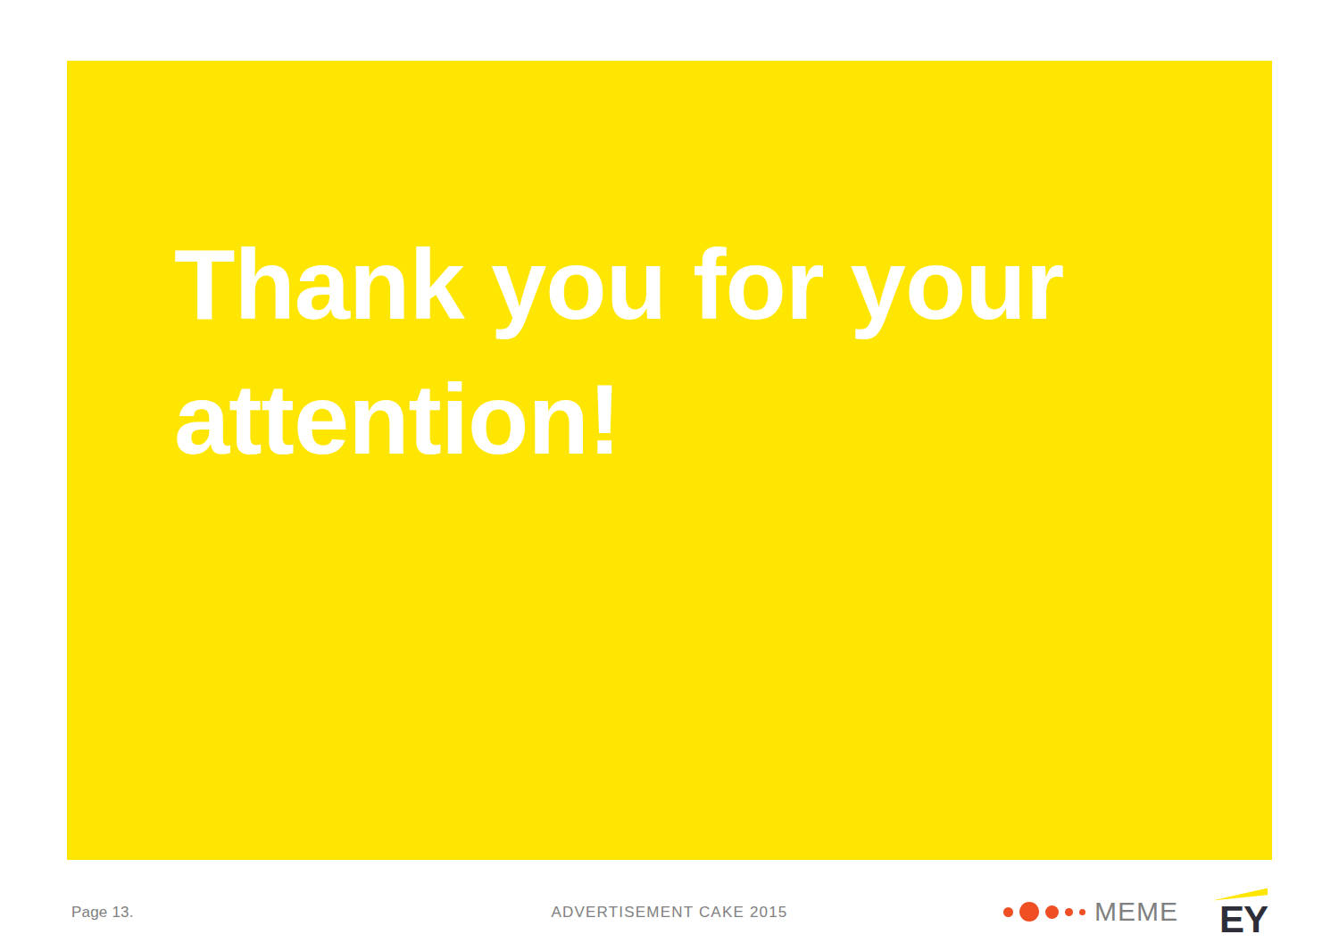Thank you for your attention!
Page 13. Advertisement Cake 2015
MEME
EY